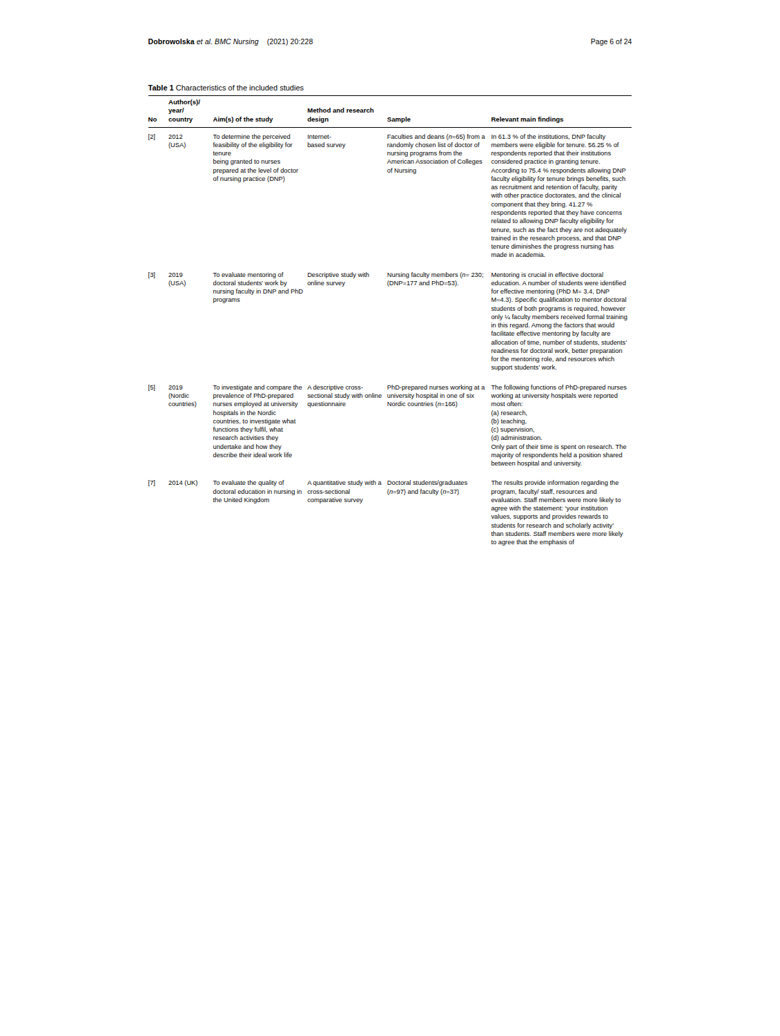Dobrowolska et al. BMC Nursing (2021) 20:228
Page 6 of 24
Table 1 Characteristics of the included studies
| No | Author(s)/ year/ country | Aim(s) of the study | Method and research design | Sample | Relevant main findings |
| --- | --- | --- | --- | --- | --- |
| [2] | 2012 (USA) | To determine the perceived feasibility of the eligibility for tenure being granted to nurses prepared at the level of doctor of nursing practice (DNP) | Internet- based survey | Faculties and deans ( n =65) from a randomly chosen list of doctor of nursing programs from the American Association of Colleges of Nursing | In 61.3 % of the institutions, DNP faculty members were eligible for tenure. 56.25 % of respondents reported that their institutions considered practice in granting tenure. According to 75.4 % respondents allowing DNP faculty eligibility for tenure brings benefits, such as recruitment and retention of faculty, parity with other practice doctorates, and the clinical component that they bring. 41.27 % respondents reported that they have concerns related to allowing DNP faculty eligibility for tenure, such as the fact they are not adequately trained in the research process, and that DNP tenure diminishes the progress nursing has made in academia. |
| [3] | 2019 (USA) | To evaluate mentoring of doctoral students’ work by nursing faculty in DNP and PhD programs | Descriptive study with online survey | Nursing faculty members ( n = 230; (DNP=177 and PhD=53). | Mentoring is crucial in effective doctoral education. A number of students were identified for effective mentoring (PhD M= 3.4, DNP M=4.3). Specific qualification to mentor doctoral students of both programs is required, however only ¼ faculty members received formal training in this regard. Among the factors that would facilitate effective mentoring by faculty are allocation of time, number of students, students’ readiness for doctoral work, better preparation for the mentoring role, and resources which support students’ work. |
| [5] | 2019 (Nordic countries) | To investigate and compare the prevalence of PhD-prepared nurses employed at university hospitals in the Nordic countries, to investigate what functions they fulfil, what research activities they undertake and how they describe their ideal work life | A descriptive cross-sectional study with online questionnaire | PhD-prepared nurses working at a university hospital in one of six Nordic countries ( n =166) | The following functions of PhD-prepared nurses working at university hospitals were reported most often: (a) research, (b) teaching, (c) supervision, (d) administration. Only part of their time is spent on research. The majority of respondents held a position shared between hospital and university. |
| [7] | 2014 (UK) | To evaluate the quality of doctoral education in nursing in the United Kingdom | A quantitative study with a cross-sectional comparative survey | Doctoral students/graduates ( n =97) and faculty ( n =37) | The results provide information regarding the program, faculty/ staff, resources and evaluation. Staff members were more likely to agree with the statement: ‘your institution values, supports and provides rewards to students for research and scholarly activity’ than students. Staff members were more likely to agree that the emphasis of |